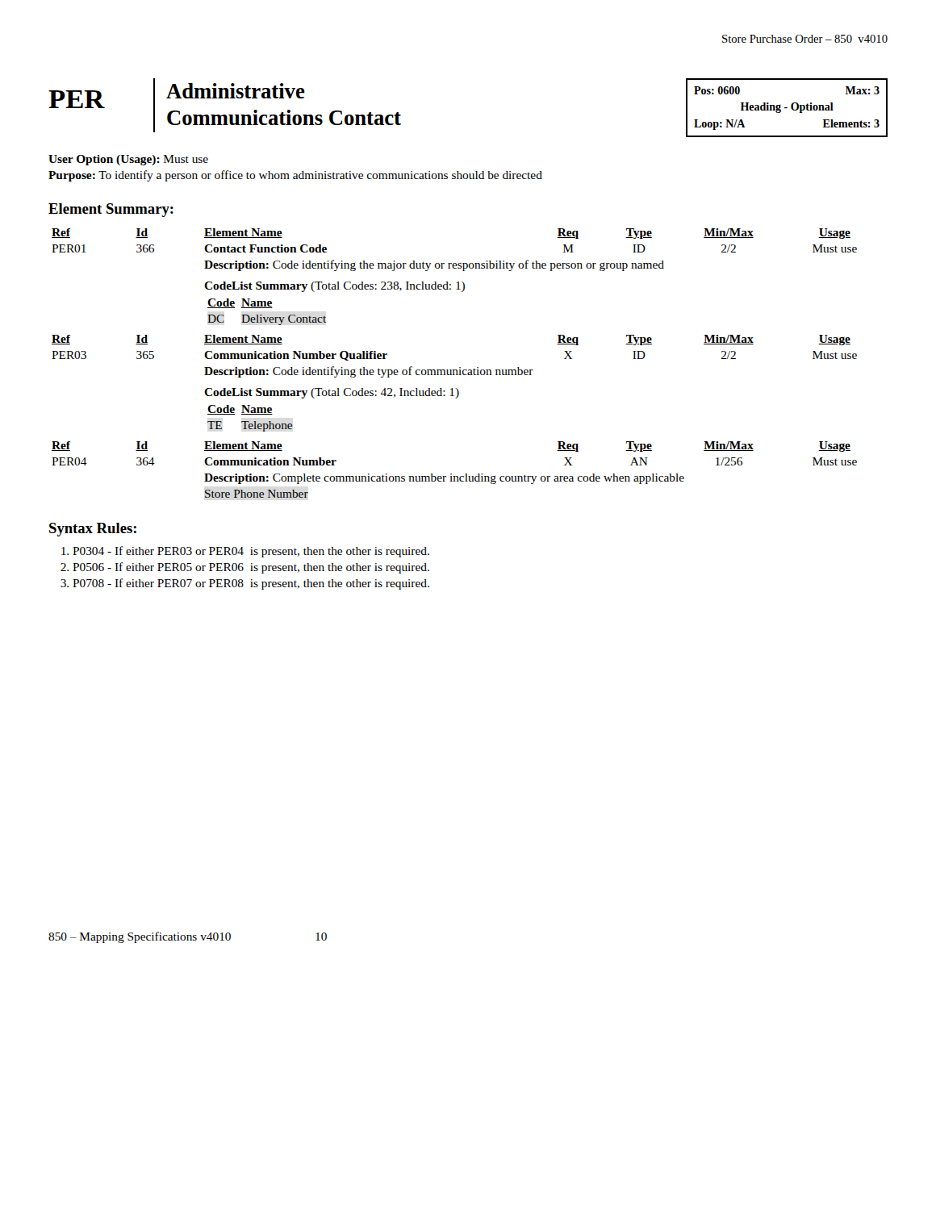Store Purchase Order – 850 v4010
PER
Administrative
Communications Contact
Pos: 0600 Max: 3
Heading - Optional
Loop: N/A Elements: 3
User Option (Usage): Must use
Purpose: To identify a person or office to whom administrative communications should be directed
Element Summary:
| Ref | Id | Element Name | Req | Type | Min/Max | Usage |
| PER01 | 366 | Contact Function Code | M | ID | 2/2 | Must use |
| | Description: Code identifying the major duty or responsibility of the person or group named CodeList Summary (Total Codes: 238, Included: 1) / Code / Name / / DC / Delivery Contact / |
| Ref | Id | Element Name | Req | Type | Min/Max | Usage |
| PER03 | 365 | Communication Number Qualifier | X | ID | 2/2 | Must use |
| | Description: Code identifying the type of communication number CodeList Summary (Total Codes: 42, Included: 1) / Code / Name / / TE / Telephone / |
| Ref | Id | Element Name | Req | Type | Min/Max | Usage |
| PER04 | 364 | Communication Number | X | AN | 1/256 | Must use |
| | Description: Complete communications number including country or area code when applicable |
| | Store Phone Number |
Syntax Rules:
P0304 - If either PER03 or PER04 is present, then the other is required.
P0506 - If either PER05 or PER06 is present, then the other is required.
P0708 - If either PER07 or PER08 is present, then the other is required.
850 – Mapping Specifications v4010
10